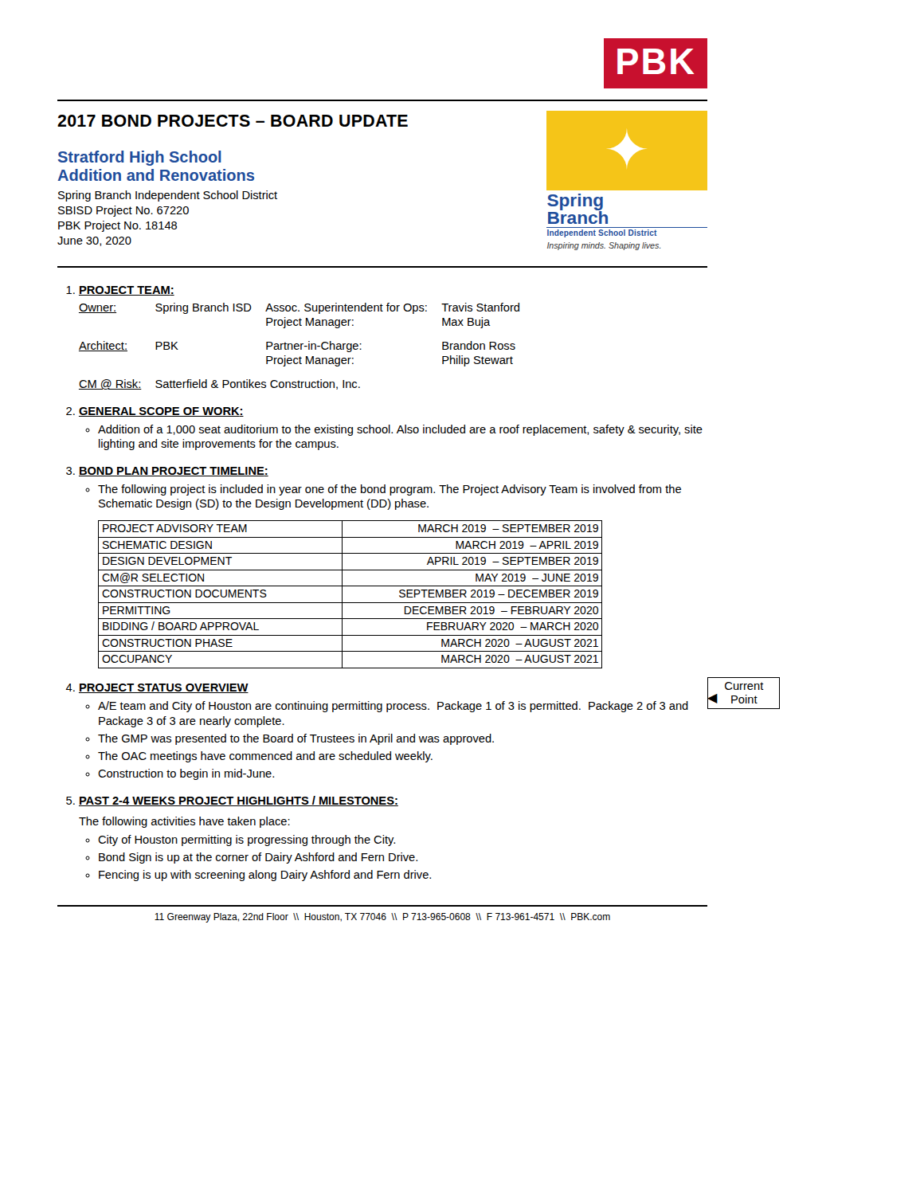PBK
2017 BOND PROJECTS – BOARD UPDATE
Stratford High School
Addition and Renovations
Spring Branch Independent School District
SBISD Project No. 67220
PBK Project No. 18148
June 30, 2020
✦
Spring
Branch
Independent School District
Inspiring minds. Shaping lives.
PROJECT TEAM:
| Owner: | Spring Branch ISD | Assoc. Superintendent for Ops: | Travis Stanford |
| | | Project Manager: | Max Buja |
| Architect: | PBK | Partner-in-Charge: | Brandon Ross |
| | | Project Manager: | Philip Stewart |
| CM @ Risk: | Satterfield & Pontikes Construction, Inc. |
GENERAL SCOPE OF WORK:
Addition of a 1,000 seat auditorium to the existing school. Also included are a roof replacement, safety & security, site lighting and site improvements for the campus.
BOND PLAN PROJECT TIMELINE:
The following project is included in year one of the bond program. The Project Advisory Team is involved from the Schematic Design (SD) to the Design Development (DD) phase.
| PROJECT ADVISORY TEAM | MARCH 2019 – SEPTEMBER 2019 |
| SCHEMATIC DESIGN | MARCH 2019 – APRIL 2019 |
| DESIGN DEVELOPMENT | APRIL 2019 – SEPTEMBER 2019 |
| CM@R SELECTION | MAY 2019 – JUNE 2019 |
| CONSTRUCTION DOCUMENTS | SEPTEMBER 2019 – DECEMBER 2019 |
| PERMITTING | DECEMBER 2019 – FEBRUARY 2020 |
| BIDDING / BOARD APPROVAL | FEBRUARY 2020 – MARCH 2020 |
| CONSTRUCTION PHASE | MARCH 2020 – AUGUST 2021 |
| OCCUPANCY | MARCH 2020 – AUGUST 2021 |
◀
Current
Point
PROJECT STATUS OVERVIEW
A/E team and City of Houston are continuing permitting process. Package 1 of 3 is permitted. Package 2 of 3 and Package 3 of 3 are nearly complete.
The GMP was presented to the Board of Trustees in April and was approved.
The OAC meetings have commenced and are scheduled weekly.
Construction to begin in mid-June.
PAST 2-4 WEEKS PROJECT HIGHLIGHTS / MILESTONES:
The following activities have taken place:
City of Houston permitting is progressing through the City.
Bond Sign is up at the corner of Dairy Ashford and Fern Drive.
Fencing is up with screening along Dairy Ashford and Fern drive.
11 Greenway Plaza, 22nd Floor \\ Houston, TX 77046 \\ P 713-965-0608 \\ F 713-961-4571 \\ PBK.com